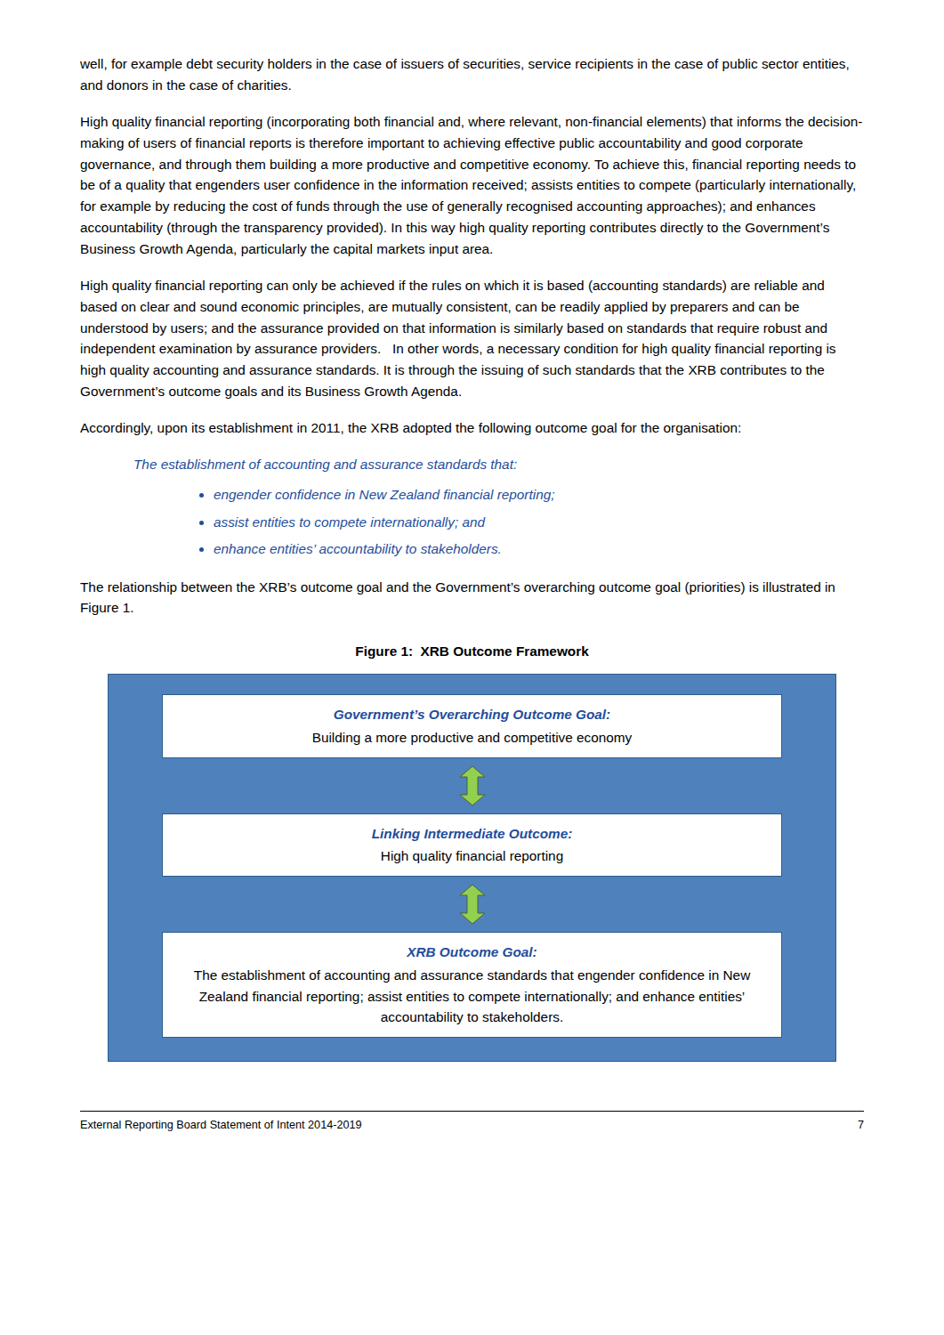well, for example debt security holders in the case of issuers of securities, service recipients in the case of public sector entities, and donors in the case of charities.
High quality financial reporting (incorporating both financial and, where relevant, non-financial elements) that informs the decision-making of users of financial reports is therefore important to achieving effective public accountability and good corporate governance, and through them building a more productive and competitive economy. To achieve this, financial reporting needs to be of a quality that engenders user confidence in the information received; assists entities to compete (particularly internationally, for example by reducing the cost of funds through the use of generally recognised accounting approaches); and enhances accountability (through the transparency provided). In this way high quality reporting contributes directly to the Government’s Business Growth Agenda, particularly the capital markets input area.
High quality financial reporting can only be achieved if the rules on which it is based (accounting standards) are reliable and based on clear and sound economic principles, are mutually consistent, can be readily applied by preparers and can be understood by users; and the assurance provided on that information is similarly based on standards that require robust and independent examination by assurance providers. In other words, a necessary condition for high quality financial reporting is high quality accounting and assurance standards. It is through the issuing of such standards that the XRB contributes to the Government’s outcome goals and its Business Growth Agenda.
Accordingly, upon its establishment in 2011, the XRB adopted the following outcome goal for the organisation:
The establishment of accounting and assurance standards that:
engender confidence in New Zealand financial reporting;
assist entities to compete internationally; and
enhance entities’ accountability to stakeholders.
The relationship between the XRB’s outcome goal and the Government’s overarching outcome goal (priorities) is illustrated in Figure 1.
Figure 1: XRB Outcome Framework
Government’s Overarching Outcome Goal: Building a more productive and competitive economy
Linking Intermediate Outcome: High quality financial reporting
XRB Outcome Goal: The establishment of accounting and assurance standards that engender confidence in New Zealand financial reporting; assist entities to compete internationally; and enhance entities’ accountability to stakeholders.
External Reporting Board Statement of Intent 2014-2019 7